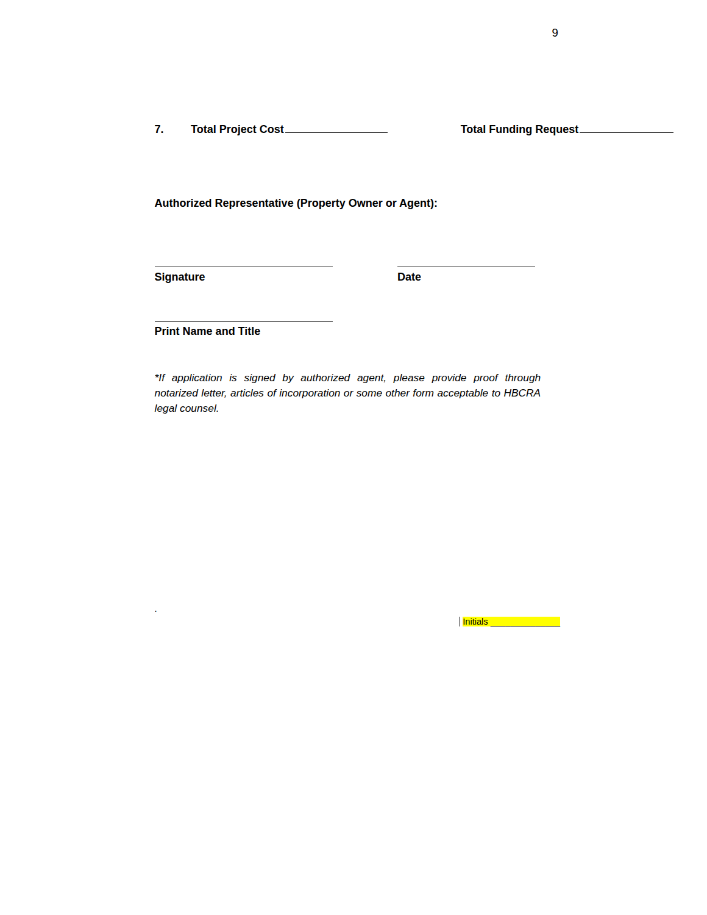9
7. Total Project Cost Total Funding Request
Authorized Representative (Property Owner or Agent):
Signature
Date
Print Name and Title
*If application is signed by authorized agent, please provide proof through notarized letter, articles of incorporation or some other form acceptable to HBCRA legal counsel.
.
Initials ______________